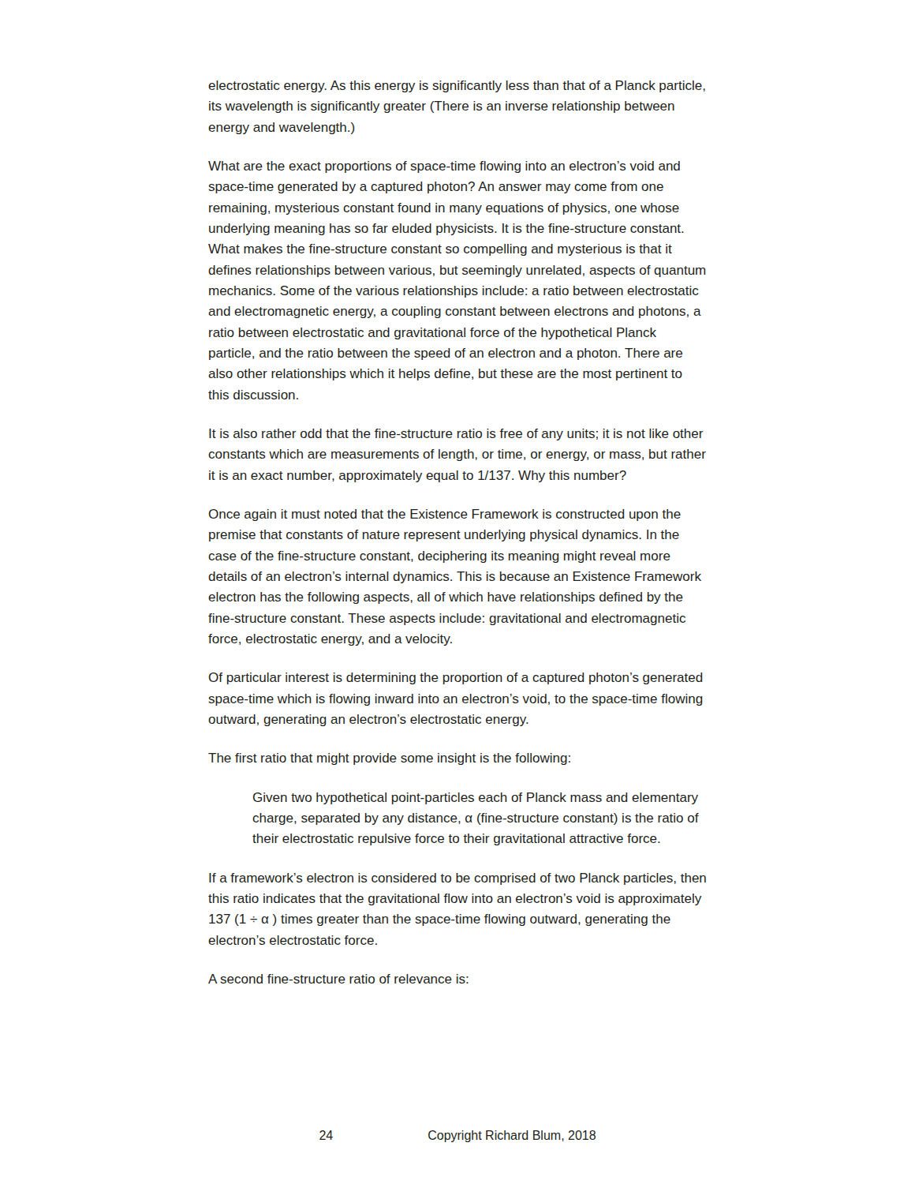electrostatic energy. As this energy is significantly less than that of a Planck particle, its wavelength is significantly greater (There is an inverse relationship between energy and wavelength.)
What are the exact proportions of space-time flowing into an electron’s void and space-time generated by a captured photon? An answer may come from one remaining, mysterious constant found in many equations of physics, one whose underlying meaning has so far eluded physicists. It is the fine-structure constant. What makes the fine-structure constant so compelling and mysterious is that it defines relationships between various, but seemingly unrelated, aspects of quantum mechanics. Some of the various relationships include: a ratio between electrostatic and electromagnetic energy, a coupling constant between electrons and photons, a ratio between electrostatic and gravitational force of the hypothetical Planck particle, and the ratio between the speed of an electron and a photon. There are also other relationships which it helps define, but these are the most pertinent to this discussion.
It is also rather odd that the fine-structure ratio is free of any units; it is not like other constants which are measurements of length, or time, or energy, or mass, but rather it is an exact number, approximately equal to 1/137. Why this number?
Once again it must noted that the Existence Framework is constructed upon the premise that constants of nature represent underlying physical dynamics. In the case of the fine-structure constant, deciphering its meaning might reveal more details of an electron’s internal dynamics. This is because an Existence Framework electron has the following aspects, all of which have relationships defined by the fine-structure constant. These aspects include: gravitational and electromagnetic force, electrostatic energy, and a velocity.
Of particular interest is determining the proportion of a captured photon’s generated space-time which is flowing inward into an electron’s void, to the space-time flowing outward, generating an electron’s electrostatic energy.
The first ratio that might provide some insight is the following:
Given two hypothetical point-particles each of Planck mass and elementary charge, separated by any distance, α (fine-structure constant) is the ratio of their electrostatic repulsive force to their gravitational attractive force.
If a framework’s electron is considered to be comprised of two Planck particles, then this ratio indicates that the gravitational flow into an electron’s void is approximately 137 (1 ÷ α ) times greater than the space-time flowing outward, generating the electron’s electrostatic force.
A second fine-structure ratio of relevance is:
24 Copyright Richard Blum, 2018